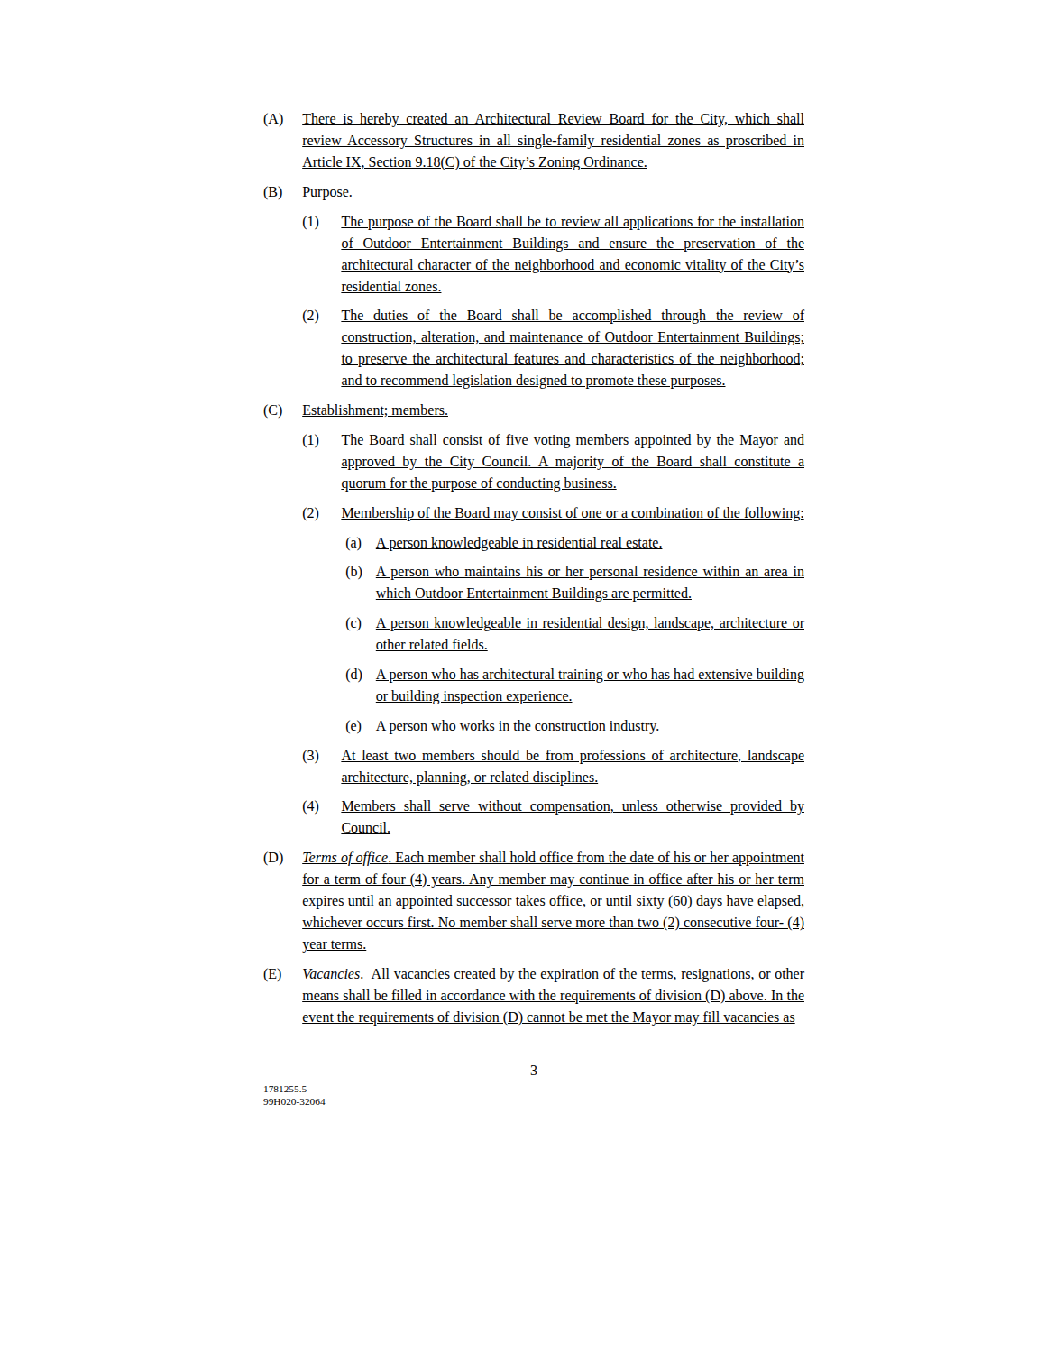(A)
There is hereby created an Architectural Review Board for the City, which shall review Accessory Structures in all single-family residential zones as proscribed in Article IX, Section 9.18(C) of the City’s Zoning Ordinance.
(B)
Purpose.
(1)
The purpose of the Board shall be to review all applications for the installation of Outdoor Entertainment Buildings and ensure the preservation of the architectural character of the neighborhood and economic vitality of the City’s residential zones.
(2)
The duties of the Board shall be accomplished through the review of construction, alteration, and maintenance of Outdoor Entertainment Buildings; to preserve the architectural features and characteristics of the neighborhood; and to recommend legislation designed to promote these purposes.
(C)
Establishment; members.
(1)
The Board shall consist of five voting members appointed by the Mayor and approved by the City Council. A majority of the Board shall constitute a quorum for the purpose of conducting business.
(2)
Membership of the Board may consist of one or a combination of the following:
(a)
A person knowledgeable in residential real estate.
(b)
A person who maintains his or her personal residence within an area in which Outdoor Entertainment Buildings are permitted.
(c)
A person knowledgeable in residential design, landscape, architecture or other related fields.
(d)
A person who has architectural training or who has had extensive building or building inspection experience.
(e)
A person who works in the construction industry.
(3)
At least two members should be from professions of architecture, landscape architecture, planning, or related disciplines.
(4)
Members shall serve without compensation, unless otherwise provided by Council.
(D)
Terms of office. Each member shall hold office from the date of his or her appointment for a term of four (4) years. Any member may continue in office after his or her term expires until an appointed successor takes office, or until sixty (60) days have elapsed, whichever occurs first. No member shall serve more than two (2) consecutive four- (4) year terms.
(E)
Vacancies. All vacancies created by the expiration of the terms, resignations, or other means shall be filled in accordance with the requirements of division (D) above. In the event the requirements of division (D) cannot be met the Mayor may fill vacancies as
3
1781255.5
99H020-32064